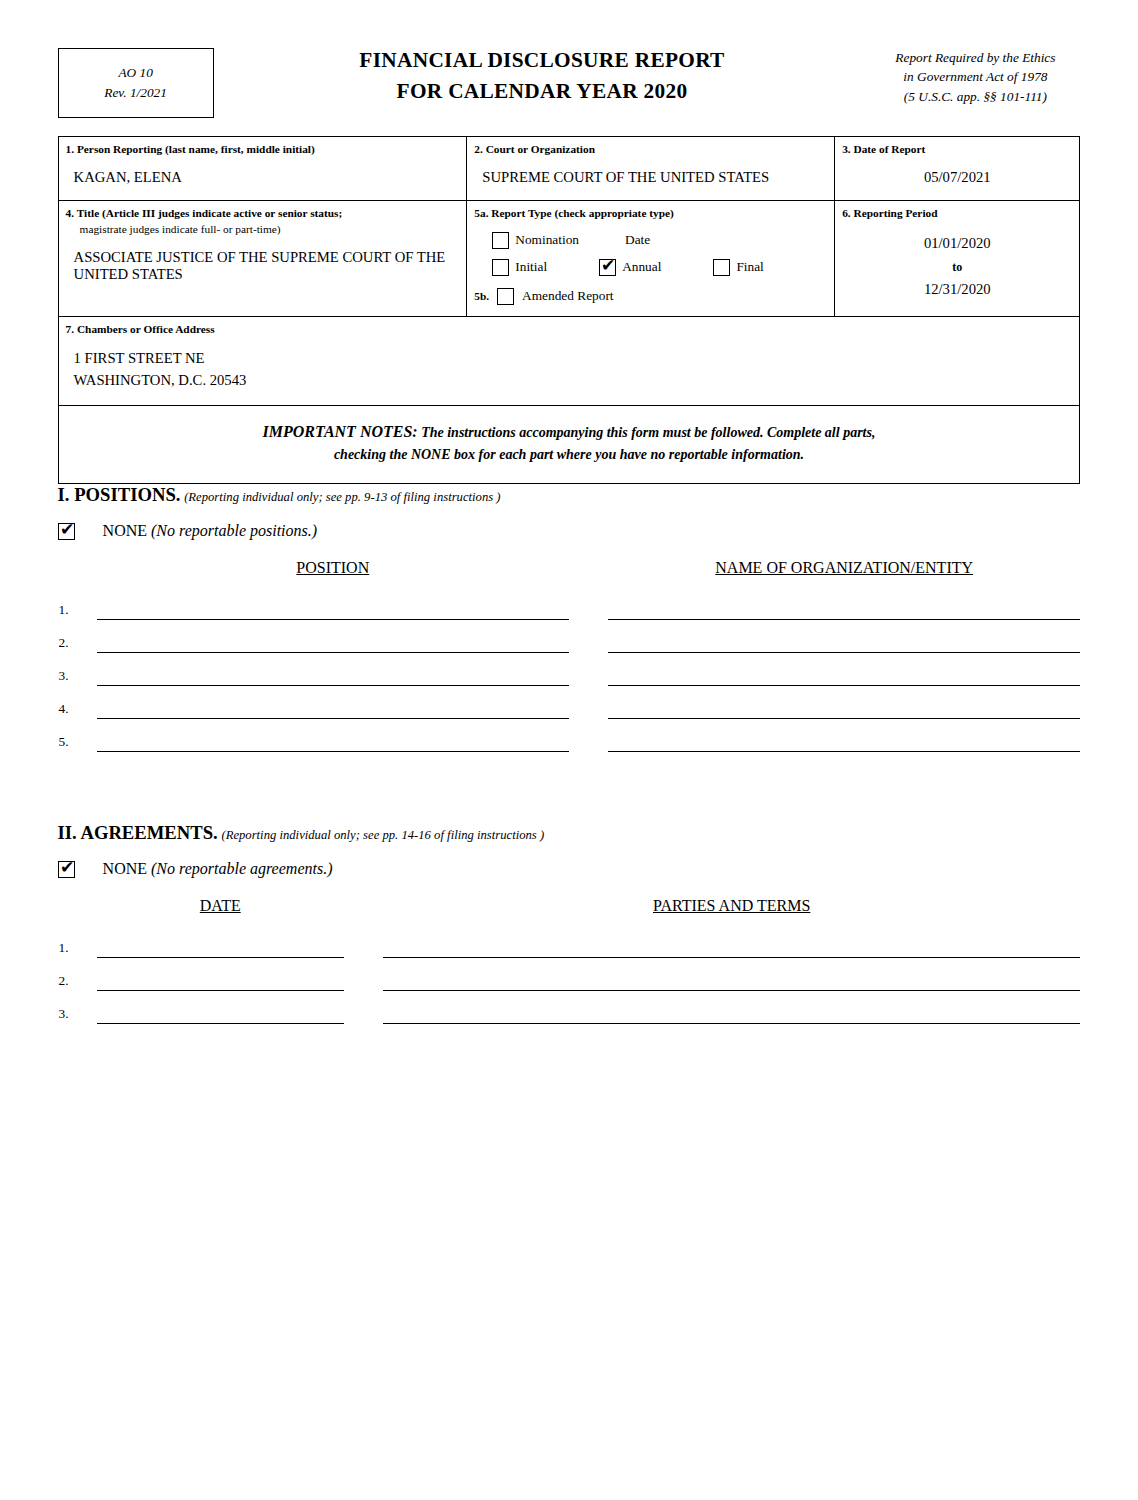AO 10
Rev. 1/2021
FINANCIAL DISCLOSURE REPORT
FOR CALENDAR YEAR 2020
Report Required by the Ethics
in Government Act of 1978
(5 U.S.C. app. §§ 101-111)
| 1. Person Reporting (last name, first, middle initial) KAGAN, ELENA | 2. Court or Organization SUPREME COURT OF THE UNITED STATES | 3. Date of Report 05/07/2021 |
| 4. Title (Article III judges indicate active or senior status; magistrate judges indicate full- or part-time) ASSOCIATE JUSTICE OF THE SUPREME COURT OF THE UNITED STATES | 5a. Report Type (check appropriate type) Nomination Date Initial Annual Final 5b. Amended Report | 6. Reporting Period 01/01/2020 to 12/31/2020 |
| 7. Chambers or Office Address 1 FIRST STREET NE WASHINGTON, D.C. 20543 |
IMPORTANT NOTES: The instructions accompanying this form must be followed. Complete all parts,
checking the NONE box for each part where you have no reportable information.
I. POSITIONS.
(Reporting individual only; see pp. 9-13 of filing instructions )
NONE (No reportable positions.)
| | POSITION | | NAME OF ORGANIZATION/ENTITY |
| 1. | | | |
| 2. | | | |
| 3. | | | |
| 4. | | | |
| 5. | | | |
II. AGREEMENTS.
(Reporting individual only; see pp. 14-16 of filing instructions )
NONE (No reportable agreements.)
| | DATE | | PARTIES AND TERMS |
| 1. | | | |
| 2. | | | |
| 3. | | | |